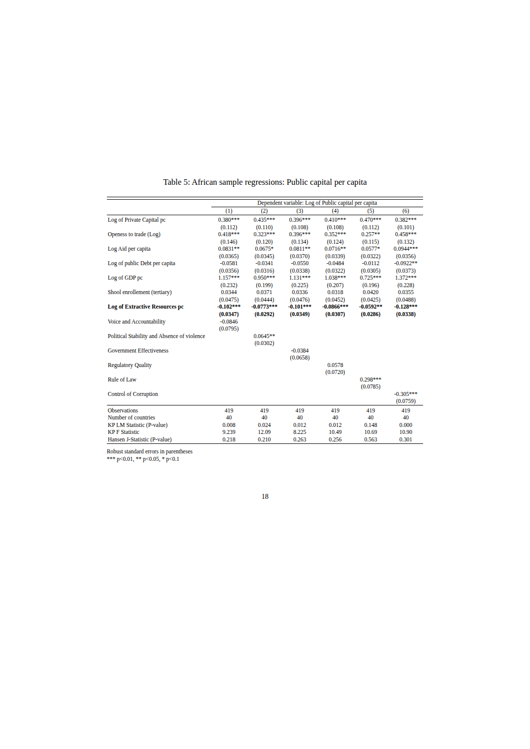Table 5: African sample regressions: Public capital per capita
| | Dependent variable: Log of Public capital per capita |
| | (1) | (2) | (3) | (4) | (5) | (6) |
| Log of Private Capital pc | 0.380*** | 0.435*** | 0.396*** | 0.410*** | 0.470*** | 0.382*** |
| | (0.112) | (0.110) | (0.108) | (0.108) | (0.112) | (0.101) |
| Openess to trade (Log) | 0.418*** | 0.323*** | 0.396*** | 0.352*** | 0.257** | 0.458*** |
| | (0.146) | (0.120) | (0.134) | (0.124) | (0.115) | (0.132) |
| Log Aid per capita | 0.0831** | 0.0675* | 0.0811** | 0.0716** | 0.0577* | 0.0944*** |
| | (0.0365) | (0.0345) | (0.0370) | (0.0339) | (0.0322) | (0.0356) |
| Log of public Debt per capita | -0.0581 | -0.0341 | -0.0550 | -0.0484 | -0.0112 | -0.0922** |
| | (0.0356) | (0.0316) | (0.0338) | (0.0322) | (0.0305) | (0.0373) |
| Log of GDP pc | 1.157*** | 0.950*** | 1.131*** | 1.038*** | 0.725*** | 1.372*** |
| | (0.232) | (0.199) | (0.225) | (0.207) | (0.196) | (0.228) |
| Shool enrollement (tertiary) | 0.0344 | 0.0371 | 0.0336 | 0.0318 | 0.0420 | 0.0355 |
| | (0.0475) | (0.0444) | (0.0476) | (0.0452) | (0.0425) | (0.0488) |
| Log of Extractive Resources pc | -0.102*** | -0.0773*** | -0.101*** | -0.0866*** | -0.0592** | -0.128*** |
| | (0.0347) | (0.0292) | (0.0349) | (0.0307) | (0.0286) | (0.0338) |
| Voice and Accountability | -0.0846 | | | | | |
| | (0.0795) | | | | | |
| Political Stability and Absence of violence | | 0.0645** | | | | |
| | | (0.0302) | | | | |
| Government Effectiveness | | | -0.0384 | | | |
| | | | (0.0658) | | | |
| Regulatory Quality | | | | 0.0578 | | |
| | | | | (0.0720) | | |
| Rule of Law | | | | | 0.298*** | |
| | | | | | (0.0785) | |
| Control of Corruption | | | | | | -0.305*** |
| | | | | | | (0.0759) |
| Observations | 419 | 419 | 419 | 419 | 419 | 419 |
| Number of countries | 40 | 40 | 40 | 40 | 40 | 40 |
| KP LM Statistic (P-value) | 0.008 | 0.024 | 0.012 | 0.012 | 0.148 | 0.000 |
| KP F Statistic | 9.239 | 12.09 | 8.225 | 10.49 | 10.69 | 10.90 |
| Hansen J-Statistic (P-value) | 0.218 | 0.210 | 0.263 | 0.256 | 0.563 | 0.301 |
Robust standard errors in parentheses
*** p<0.01, ** p<0.05, * p<0.1
18